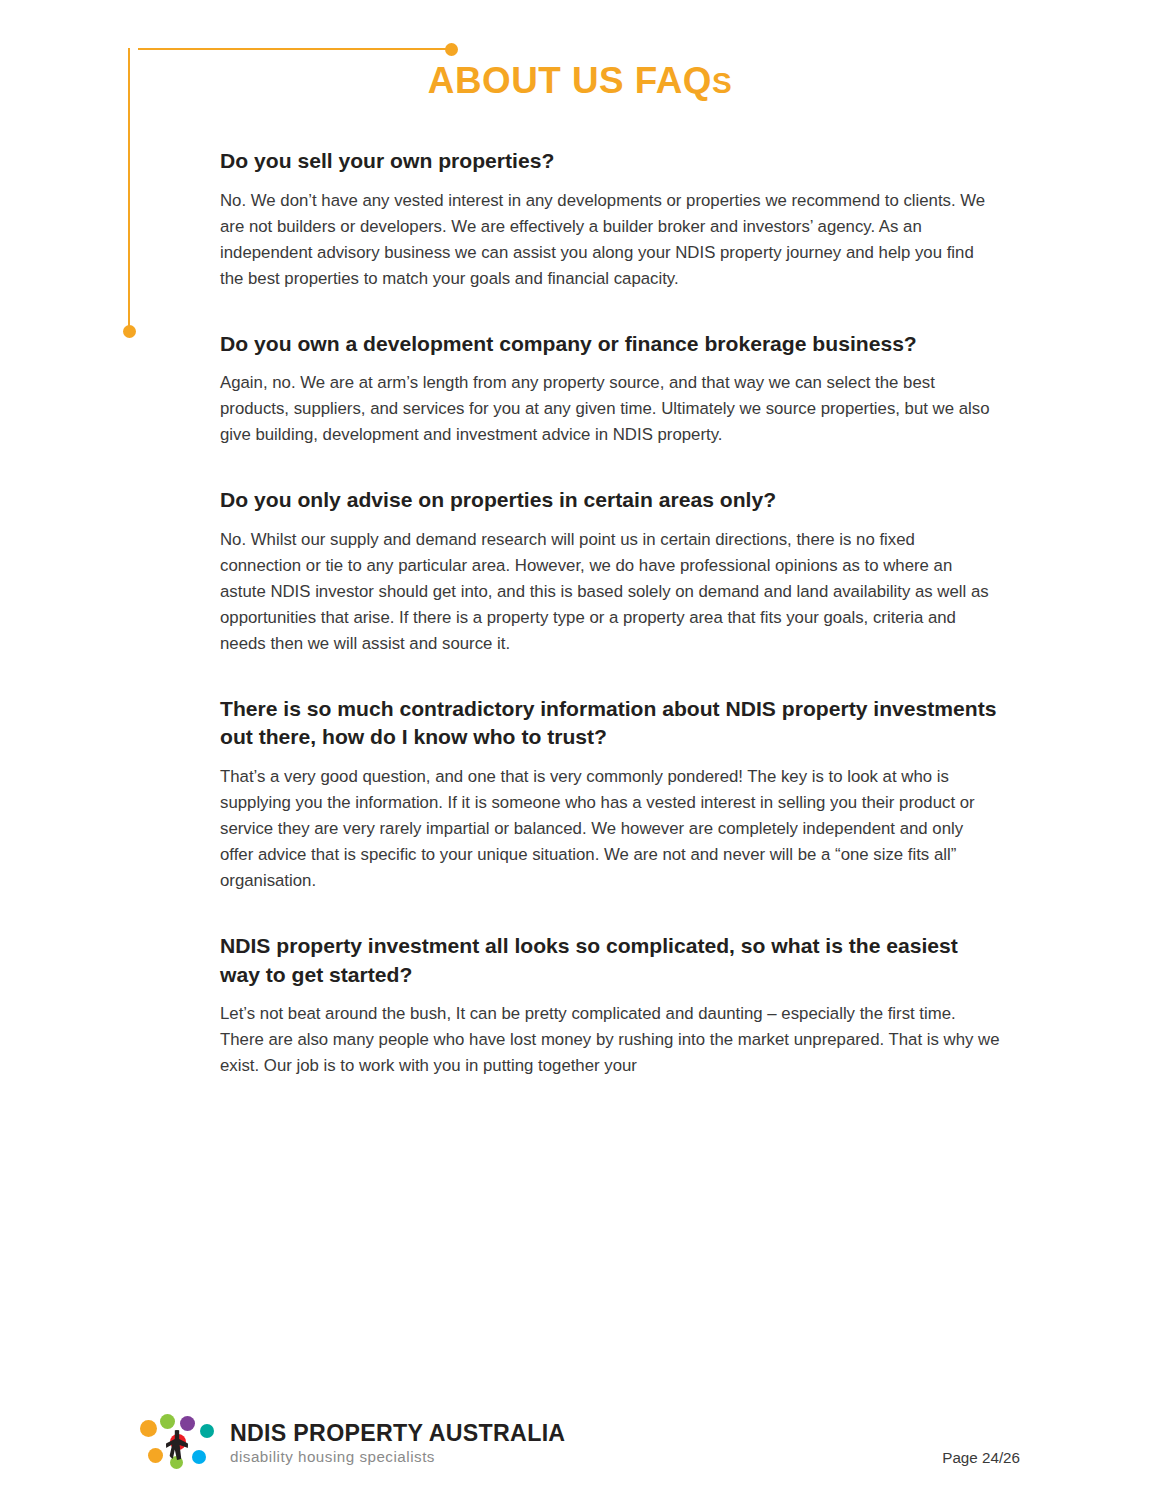ABOUT US FAQS
Do you sell your own properties?
No. We don’t have any vested interest in any developments or properties we recommend to clients. We are not builders or developers. We are effectively a builder broker and investors’ agency. As an independent advisory business we can assist you along your NDIS property journey and help you find the best properties to match your goals and financial capacity.
Do you own a development company or finance brokerage business?
Again, no. We are at arm’s length from any property source, and that way we can select the best products, suppliers, and services for you at any given time. Ultimately we source properties, but we also give building, development and investment advice in NDIS property.
Do you only advise on properties in certain areas only?
No. Whilst our supply and demand research will point us in certain directions, there is no fixed connection or tie to any particular area. However, we do have professional opinions as to where an astute NDIS investor should get into, and this is based solely on demand and land availability as well as opportunities that arise. If there is a property type or a property area that fits your goals, criteria and needs then we will assist and source it.
There is so much contradictory information about NDIS property investments out there, how do I know who to trust?
That’s a very good question, and one that is very commonly pondered! The key is to look at who is supplying you the information. If it is someone who has a vested interest in selling you their product or service they are very rarely impartial or balanced. We however are completely independent and only offer advice that is specific to your unique situation. We are not and never will be a “one size fits all” organisation.
NDIS property investment all looks so complicated, so what is the easiest way to get started?
Let’s not beat around the bush, It can be pretty complicated and daunting – especially the first time. There are also many people who have lost money by rushing into the market unprepared. That is why we exist. Our job is to work with you in putting together your
NDIS PROPERTY AUSTRALIA
disability housing specialists
Page 24/26